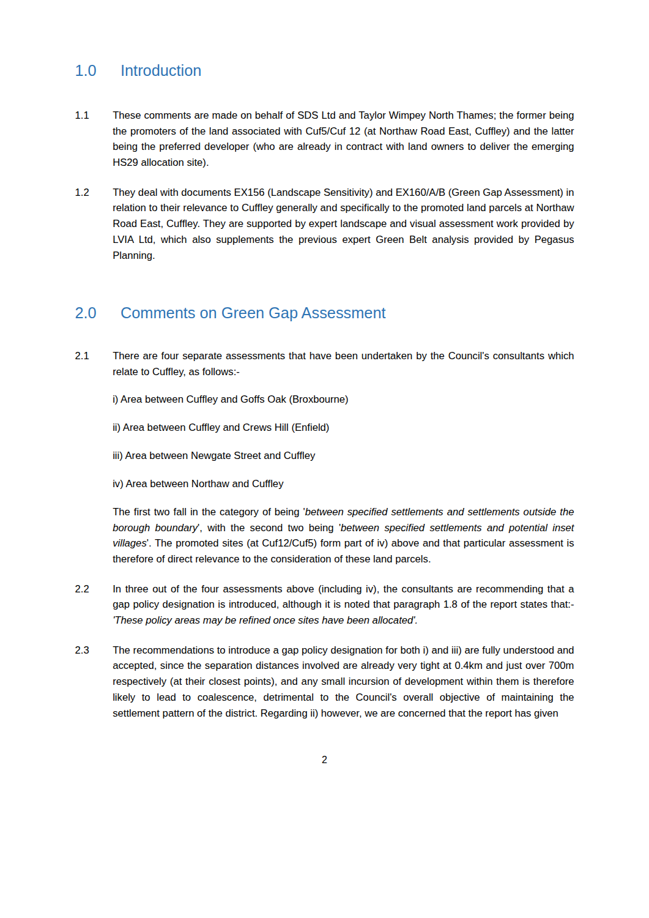1.0 Introduction
1.1
These comments are made on behalf of SDS Ltd and Taylor Wimpey North Thames; the former being the promoters of the land associated with Cuf5/Cuf 12 (at Northaw Road East, Cuffley) and the latter being the preferred developer (who are already in contract with land owners to deliver the emerging HS29 allocation site).
1.2
They deal with documents EX156 (Landscape Sensitivity) and EX160/A/B (Green Gap Assessment) in relation to their relevance to Cuffley generally and specifically to the promoted land parcels at Northaw Road East, Cuffley. They are supported by expert landscape and visual assessment work provided by LVIA Ltd, which also supplements the previous expert Green Belt analysis provided by Pegasus Planning.
2.0 Comments on Green Gap Assessment
2.1
There are four separate assessments that have been undertaken by the Council's consultants which relate to Cuffley, as follows:-
i) Area between Cuffley and Goffs Oak (Broxbourne)
ii) Area between Cuffley and Crews Hill (Enfield)
iii) Area between Newgate Street and Cuffley
iv) Area between Northaw and Cuffley
The first two fall in the category of being 'between specified settlements and settlements outside the borough boundary', with the second two being 'between specified settlements and potential inset villages'. The promoted sites (at Cuf12/Cuf5) form part of iv) above and that particular assessment is therefore of direct relevance to the consideration of these land parcels.
2.2
In three out of the four assessments above (including iv), the consultants are recommending that a gap policy designation is introduced, although it is noted that paragraph 1.8 of the report states that:- 'These policy areas may be refined once sites have been allocated'.
2.3
The recommendations to introduce a gap policy designation for both i) and iii) are fully understood and accepted, since the separation distances involved are already very tight at 0.4km and just over 700m respectively (at their closest points), and any small incursion of development within them is therefore likely to lead to coalescence, detrimental to the Council's overall objective of maintaining the settlement pattern of the district. Regarding ii) however, we are concerned that the report has given
2